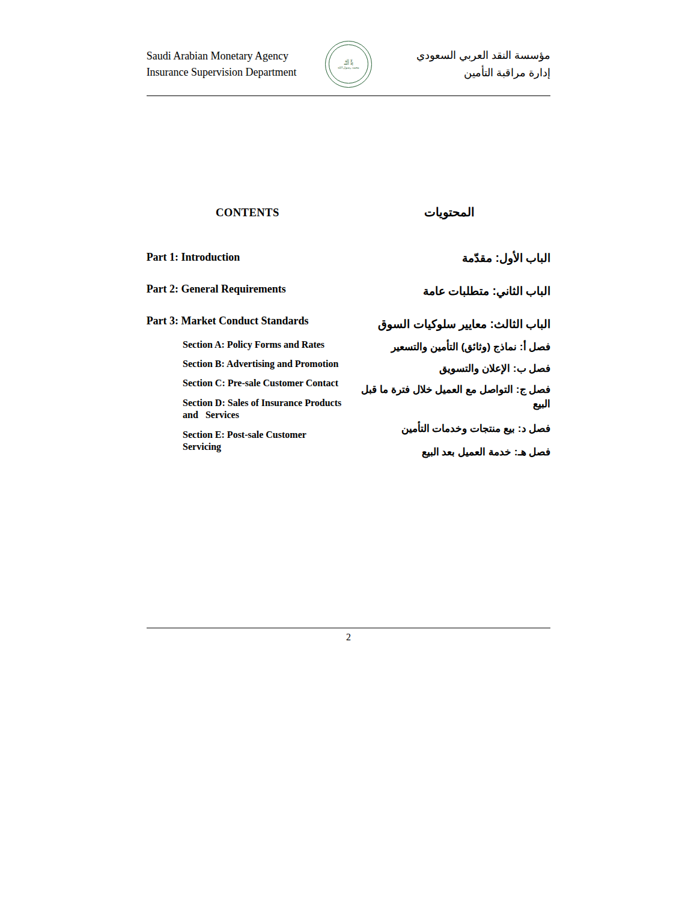Saudi Arabian Monetary Agency
Insurance Supervision Department
لا إله
إلا الله
محمد رسول الله
مؤسسة النقد العربي السعودي
إدارة مراقبة التأمين
CONTENTS
المحتويات
Part 1: Introduction
Part 2: General Requirements
Part 3: Market Conduct Standards
Section A: Policy Forms and Rates
Section B: Advertising and Promotion
Section C: Pre-sale Customer Contact
Section D: Sales of Insurance Products and Services
Section E: Post-sale Customer Servicing
الباب الأول: مقدّمة
الباب الثاني: متطلبات عامة
الباب الثالث: معايير سلوكيات السوق
فصل أ: نماذج (وثائق) التأمين والتسعير
فصل ب: الإعلان والتسويق
فصل ج: التواصل مع العميل خلال فترة ما قبل البيع
فصل د: بيع منتجات وخدمات التأمين
فصل هـ: خدمة العميل بعد البيع
2